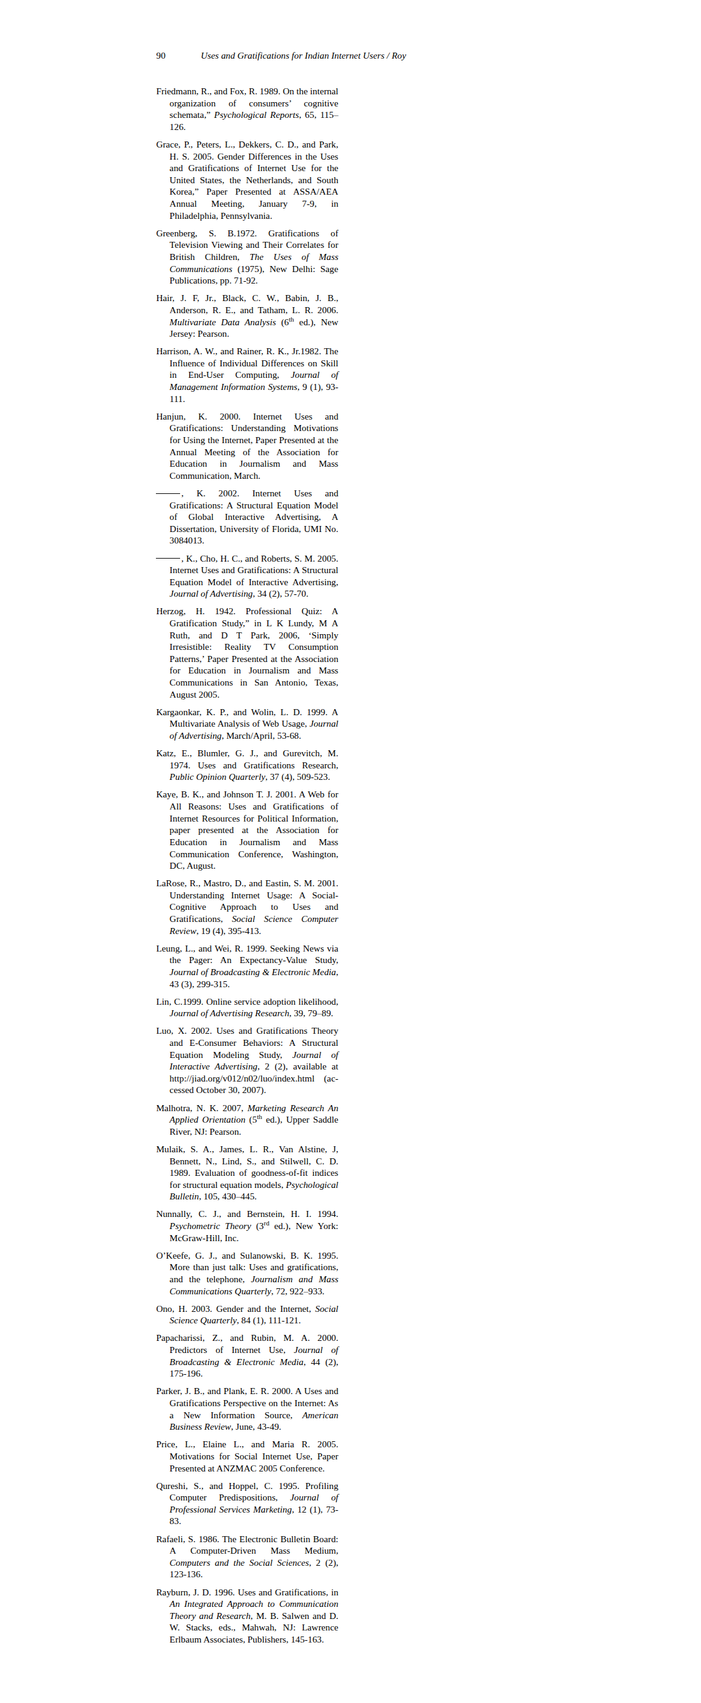90 Uses and Gratifications for Indian Internet Users / Roy
Friedmann, R., and Fox, R. 1989. On the internal organization of consumers’ cognitive schemata,” Psychological Reports, 65, 115–126.
Grace, P., Peters, L., Dekkers, C. D., and Park, H. S. 2005. Gender Differences in the Uses and Gratifications of Internet Use for the United States, the Netherlands, and South Korea,” Paper Presented at ASSA/AEA Annual Meeting, January 7-9, in Philadelphia, Pennsylvania.
Greenberg, S. B.1972. Gratifications of Television Viewing and Their Correlates for British Children, The Uses of Mass Communications (1975), New Delhi: Sage Publications, pp. 71-92.
Hair, J. F, Jr., Black, C. W., Babin, J. B., Anderson, R. E., and Tatham, L. R. 2006. Multivariate Data Analysis (6th ed.), New Jersey: Pearson.
Harrison, A. W., and Rainer, R. K., Jr.1982. The Influence of Individual Differences on Skill in End-User Computing, Journal of Management Information Systems, 9 (1), 93-111.
Hanjun, K. 2000. Internet Uses and Gratifications: Understanding Motivations for Using the Internet, Paper Presented at the Annual Meeting of the Association for Education in Journalism and Mass Communication, March.
, K. 2002. Internet Uses and Gratifications: A Structural Equation Model of Global Interactive Advertising, A Dissertation, University of Florida, UMI No. 3084013.
, K., Cho, H. C., and Roberts, S. M. 2005. Internet Uses and Gratifications: A Structural Equation Model of Interactive Advertising, Journal of Advertising, 34 (2), 57-70.
Herzog, H. 1942. Professional Quiz: A Gratification Study,” in L K Lundy, M A Ruth, and D T Park, 2006, ‘Simply Irresistible: Reality TV Consumption Patterns,’ Paper Presented at the Association for Education in Journalism and Mass Communications in San Antonio, Texas, August 2005.
Kargaonkar, K. P., and Wolin, L. D. 1999. A Multivariate Analysis of Web Usage, Journal of Advertising, March/April, 53-68.
Katz, E., Blumler, G. J., and Gurevitch, M. 1974. Uses and Gratifications Research, Public Opinion Quarterly, 37 (4), 509-523.
Kaye, B. K., and Johnson T. J. 2001. A Web for All Reasons: Uses and Gratifications of Internet Resources for Political Information, paper presented at the Association for Education in Journalism and Mass Communication Conference, Washington, DC, August.
LaRose, R., Mastro, D., and Eastin, S. M. 2001. Understanding Internet Usage: A Social-Cognitive Approach to Uses and Gratifications, Social Science Computer Review, 19 (4), 395-413.
Leung, L., and Wei, R. 1999. Seeking News via the Pager: An Expectancy-Value Study, Journal of Broadcasting & Electronic Media, 43 (3), 299-315.
Lin, C.1999. Online service adoption likelihood, Journal of Advertising Research, 39, 79–89.
Luo, X. 2002. Uses and Gratifications Theory and E-Consumer Behaviors: A Structural Equation Modeling Study, Journal of Interactive Advertising, 2 (2), available at http://jiad.org/v012/n02/luo/index.html (accessed October 30, 2007).
Malhotra, N. K. 2007, Marketing Research An Applied Orientation (5th ed.), Upper Saddle River, NJ: Pearson.
Mulaik, S. A., James, L. R., Van Alstine, J, Bennett, N., Lind, S., and Stilwell, C. D. 1989. Evaluation of goodness-of-fit indices for structural equation models, Psychological Bulletin, 105, 430–445.
Nunnally, C. J., and Bernstein, H. I. 1994. Psychometric Theory (3rd ed.), New York: McGraw-Hill, Inc.
O’Keefe, G. J., and Sulanowski, B. K. 1995. More than just talk: Uses and gratifications, and the telephone, Journalism and Mass Communications Quarterly, 72, 922–933.
Ono, H. 2003. Gender and the Internet, Social Science Quarterly, 84 (1), 111-121.
Papacharissi, Z., and Rubin, M. A. 2000. Predictors of Internet Use, Journal of Broadcasting & Electronic Media, 44 (2), 175-196.
Parker, J. B., and Plank, E. R. 2000. A Uses and Gratifications Perspective on the Internet: As a New Information Source, American Business Review, June, 43-49.
Price, L., Elaine L., and Maria R. 2005. Motivations for Social Internet Use, Paper Presented at ANZMAC 2005 Conference.
Qureshi, S., and Hoppel, C. 1995. Profiling Computer Predispositions, Journal of Professional Services Marketing, 12 (1), 73-83.
Rafaeli, S. 1986. The Electronic Bulletin Board: A Computer-Driven Mass Medium, Computers and the Social Sciences, 2 (2), 123-136.
Rayburn, J. D. 1996. Uses and Gratifications, in An Integrated Approach to Communication Theory and Research, M. B. Salwen and D. W. Stacks, eds., Mahwah, NJ: Lawrence Erlbaum Associates, Publishers, 145-163.